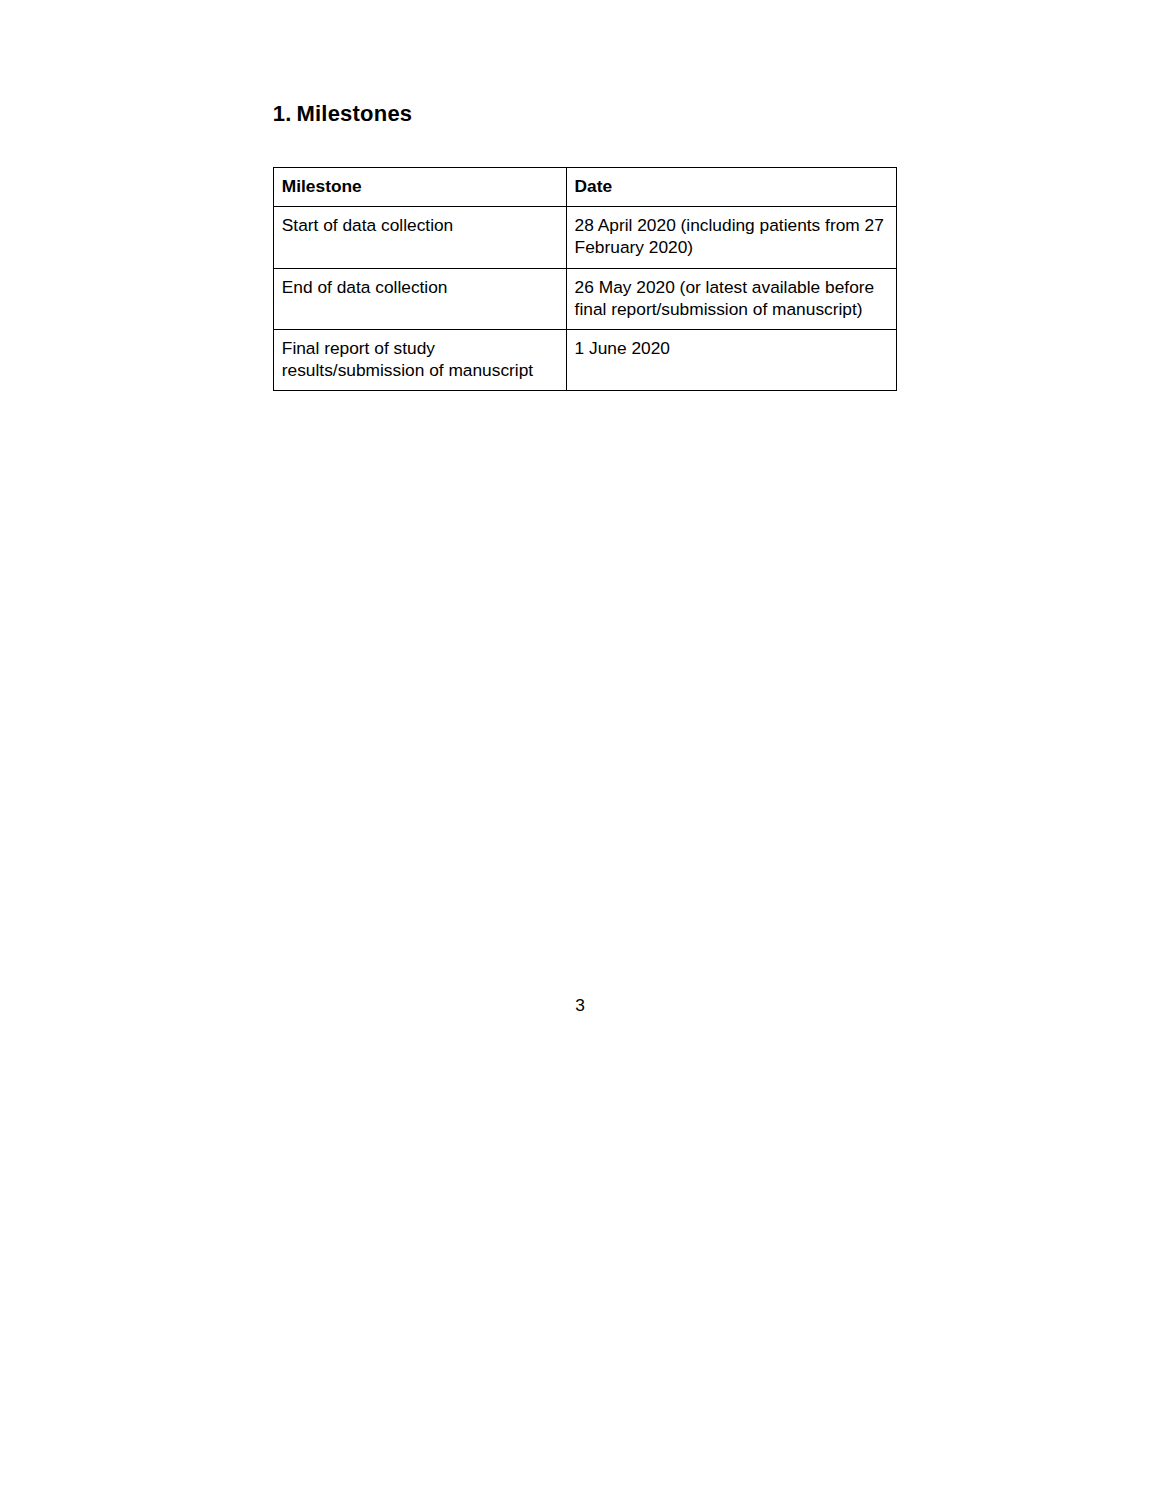1. Milestones
| Milestone | Date |
| --- | --- |
| Start of data collection | 28 April 2020 (including patients from 27 February 2020) |
| End of data collection | 26 May 2020 (or latest available before final report/submission of manuscript) |
| Final report of study results/submission of manuscript | 1 June 2020 |
3